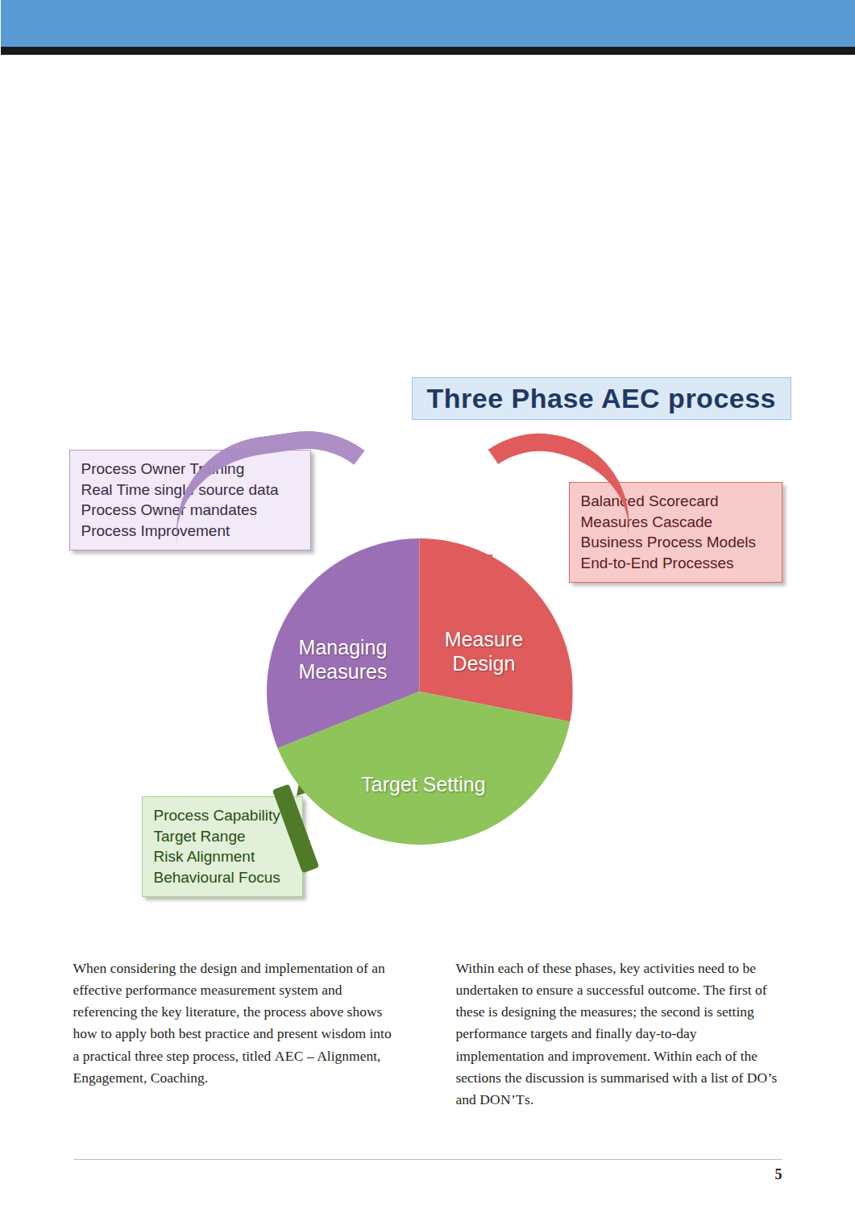Three Phase AEC process
Process Owner Training
Real Time single source data
Process Owner mandates
Process Improvement
Balanced Scorecard
Measures Cascade
Business Process Models
End-to-End Processes
Process Capability
Target Range
Risk Alignment
Behavioural Focus
Managing
Measures
Measure
Design
Target Setting
When considering the design and implementation of an effective performance measurement system and referencing the key literature, the process above shows how to apply both best practice and present wisdom into a practical three step process, titled AEC – Alignment, Engagement, Coaching.
Within each of these phases, key activities need to be undertaken to ensure a successful outcome. The first of these is designing the measures; the second is setting performance targets and finally day-to-day implementation and improvement. Within each of the sections the discussion is summarised with a list of DO’s and DON’Ts.
5